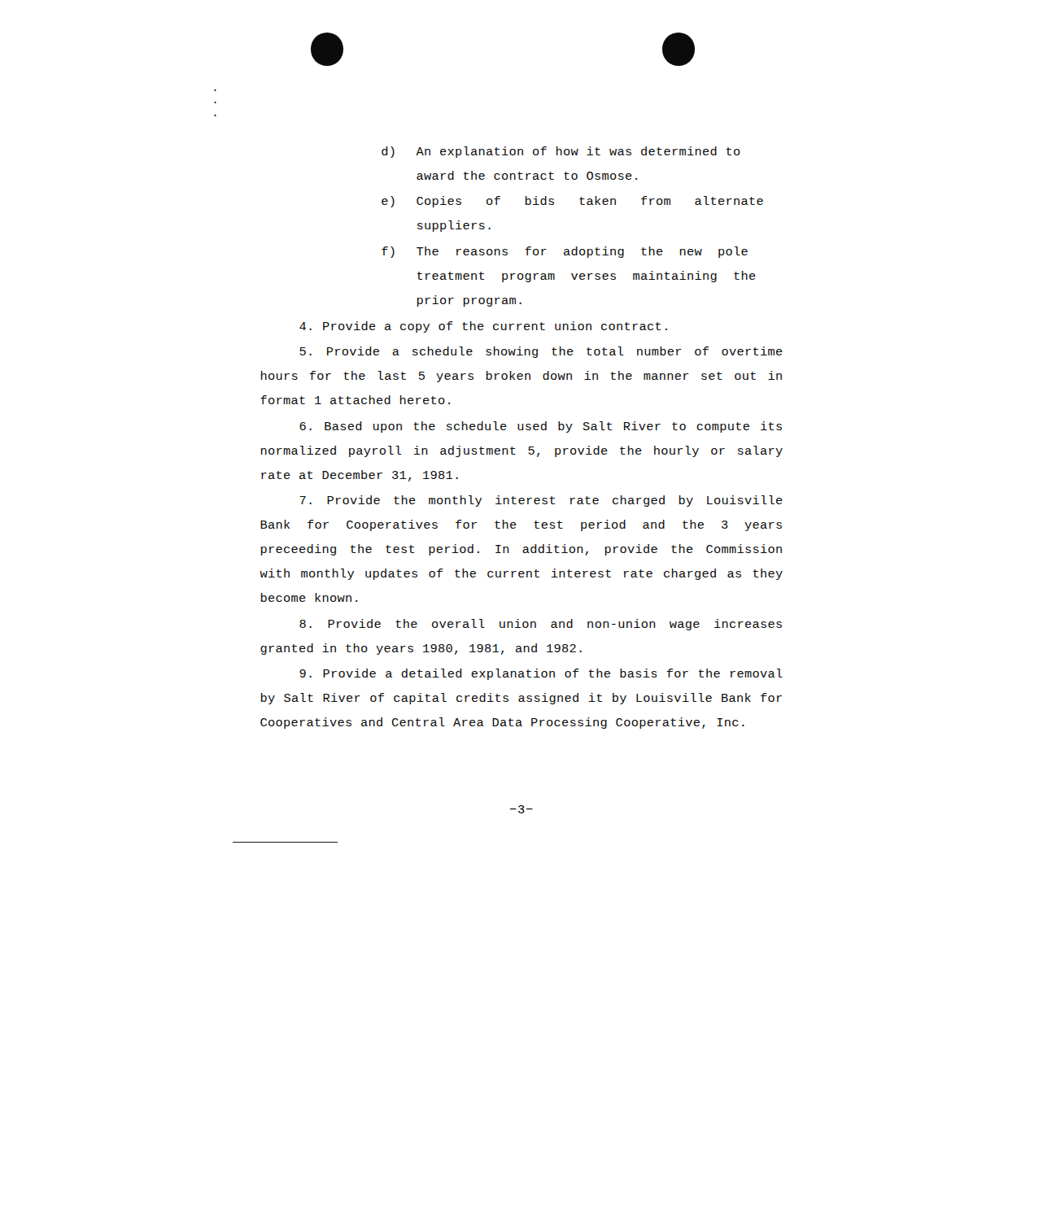.
.
.
d)
An explanation of how it was determined to award the contract to Osmose.
e)
Copies of bids taken from alternate suppliers.
f)
The reasons for adopting the new pole treatment program verses maintaining the prior program.
4. Provide a copy of the current union contract.
5. Provide a schedule showing the total number of overtime hours for the last 5 years broken down in the manner set out in format 1 attached hereto.
6. Based upon the schedule used by Salt River to compute its normalized payroll in adjustment 5, provide the hourly or salary rate at December 31, 1981.
7. Provide the monthly interest rate charged by Louisville Bank for Cooperatives for the test period and the 3 years preceeding the test period. In addition, provide the Commission with monthly updates of the current interest rate charged as they become known.
8. Provide the overall union and non-union wage increases granted in tho years 1980, 1981, and 1982.
9. Provide a detailed explanation of the basis for the removal by Salt River of capital credits assigned it by Louisville Bank for Cooperatives and Central Area Data Processing Cooperative, Inc.
−3−